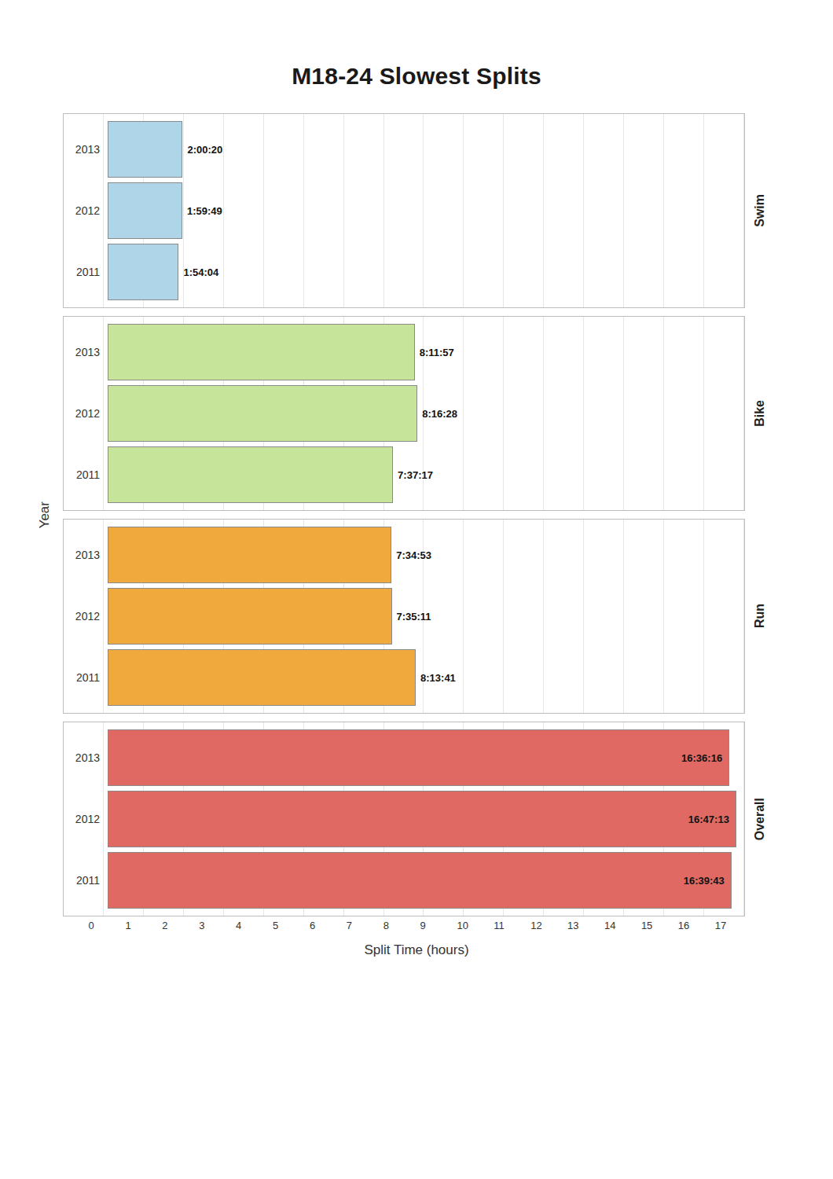M18-24 Slowest Splits
Year
2013
2:00:20
2012
1:59:49
2011
1:54:04
Swim
2013
8:11:57
2012
8:16:28
2011
7:37:17
Bike
2013
7:34:53
2012
7:35:11
2011
8:13:41
Run
2013
16:36:16
2012
16:47:13
2011
16:39:43
Overall
012345 67891011 121314151617
Split Time (hours)